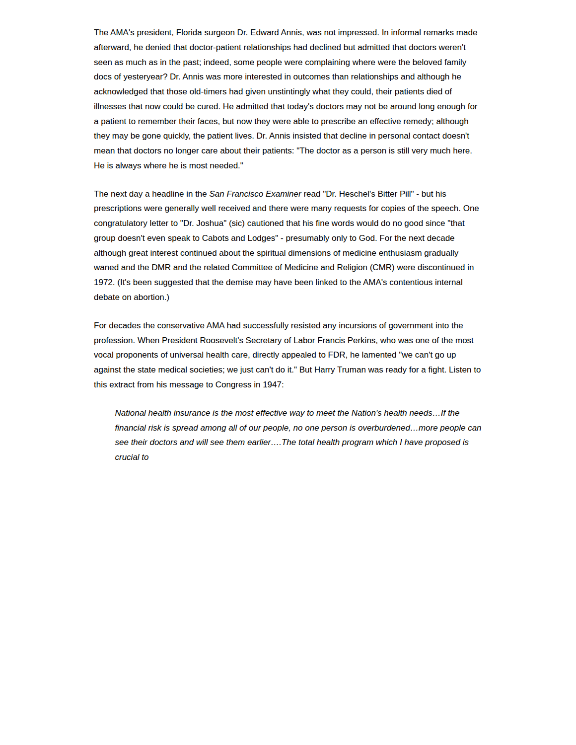The AMA's president, Florida surgeon Dr. Edward Annis, was not impressed. In informal remarks made afterward, he denied that doctor-patient relationships had declined but admitted that doctors weren't seen as much as in the past; indeed, some people were complaining where were the beloved family docs of yesteryear? Dr. Annis was more interested in outcomes than relationships and although he acknowledged that those old-timers had given unstintingly what they could, their patients died of illnesses that now could be cured. He admitted that today's doctors may not be around long enough for a patient to remember their faces, but now they were able to prescribe an effective remedy; although they may be gone quickly, the patient lives. Dr. Annis insisted that decline in personal contact doesn't mean that doctors no longer care about their patients: "The doctor as a person is still very much here. He is always where he is most needed."
The next day a headline in the San Francisco Examiner read "Dr. Heschel's Bitter Pill" - but his prescriptions were generally well received and there were many requests for copies of the speech. One congratulatory letter to "Dr. Joshua" (sic) cautioned that his fine words would do no good since "that group doesn't even speak to Cabots and Lodges" - presumably only to God. For the next decade although great interest continued about the spiritual dimensions of medicine enthusiasm gradually waned and the DMR and the related Committee of Medicine and Religion (CMR) were discontinued in 1972. (It's been suggested that the demise may have been linked to the AMA's contentious internal debate on abortion.)
For decades the conservative AMA had successfully resisted any incursions of government into the profession. When President Roosevelt's Secretary of Labor Francis Perkins, who was one of the most vocal proponents of universal health care, directly appealed to FDR, he lamented "we can't go up against the state medical societies; we just can't do it." But Harry Truman was ready for a fight. Listen to this extract from his message to Congress in 1947:
National health insurance is the most effective way to meet the Nation's health needs…If the financial risk is spread among all of our people, no one person is overburdened…more people can see their doctors and will see them earlier….The total health program which I have proposed is crucial to